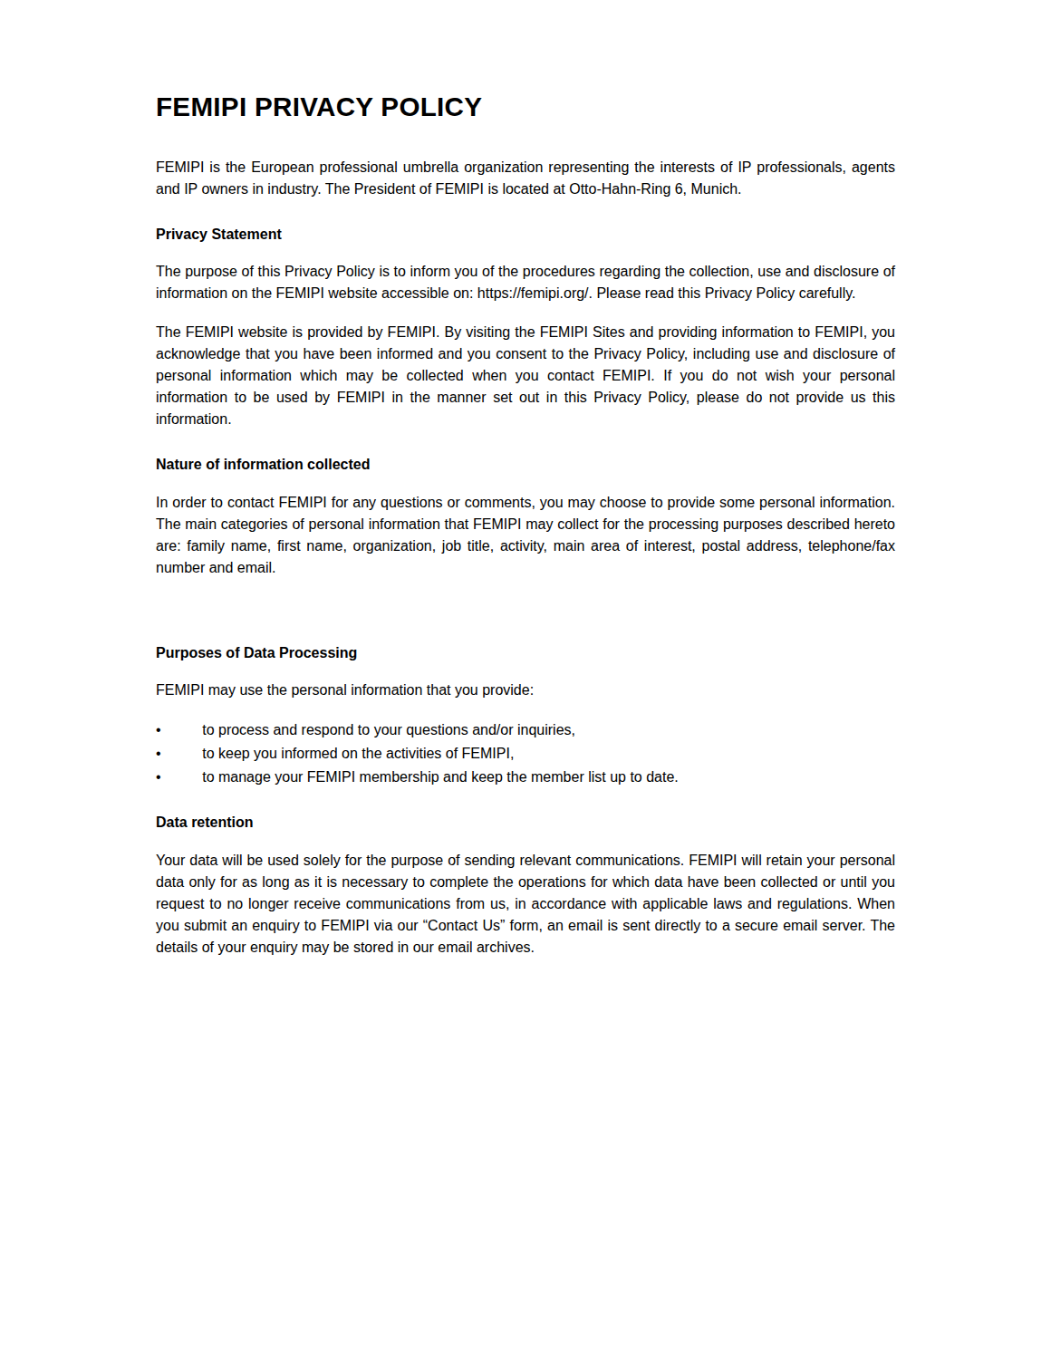FEMIPI PRIVACY POLICY
FEMIPI is the European professional umbrella organization representing the interests of IP professionals, agents and IP owners in industry. The President of FEMIPI is located at Otto-Hahn-Ring 6, Munich.
Privacy Statement
The purpose of this Privacy Policy is to inform you of the procedures regarding the collection, use and disclosure of information on the FEMIPI website accessible on: https://femipi.org/. Please read this Privacy Policy carefully.
The FEMIPI website is provided by FEMIPI. By visiting the FEMIPI Sites and providing information to FEMIPI, you acknowledge that you have been informed and you consent to the Privacy Policy, including use and disclosure of personal information which may be collected when you contact FEMIPI. If you do not wish your personal information to be used by FEMIPI in the manner set out in this Privacy Policy, please do not provide us this information.
Nature of information collected
In order to contact FEMIPI for any questions or comments, you may choose to provide some personal information. The main categories of personal information that FEMIPI may collect for the processing purposes described hereto are: family name, first name, organization, job title, activity, main area of interest, postal address, telephone/fax number and email.
Purposes of Data Processing
FEMIPI may use the personal information that you provide:
to process and respond to your questions and/or inquiries,
to keep you informed on the activities of FEMIPI,
to manage your FEMIPI membership and keep the member list up to date.
Data retention
Your data will be used solely for the purpose of sending relevant communications. FEMIPI will retain your personal data only for as long as it is necessary to complete the operations for which data have been collected or until you request to no longer receive communications from us, in accordance with applicable laws and regulations. When you submit an enquiry to FEMIPI via our “Contact Us” form, an email is sent directly to a secure email server. The details of your enquiry may be stored in our email archives.